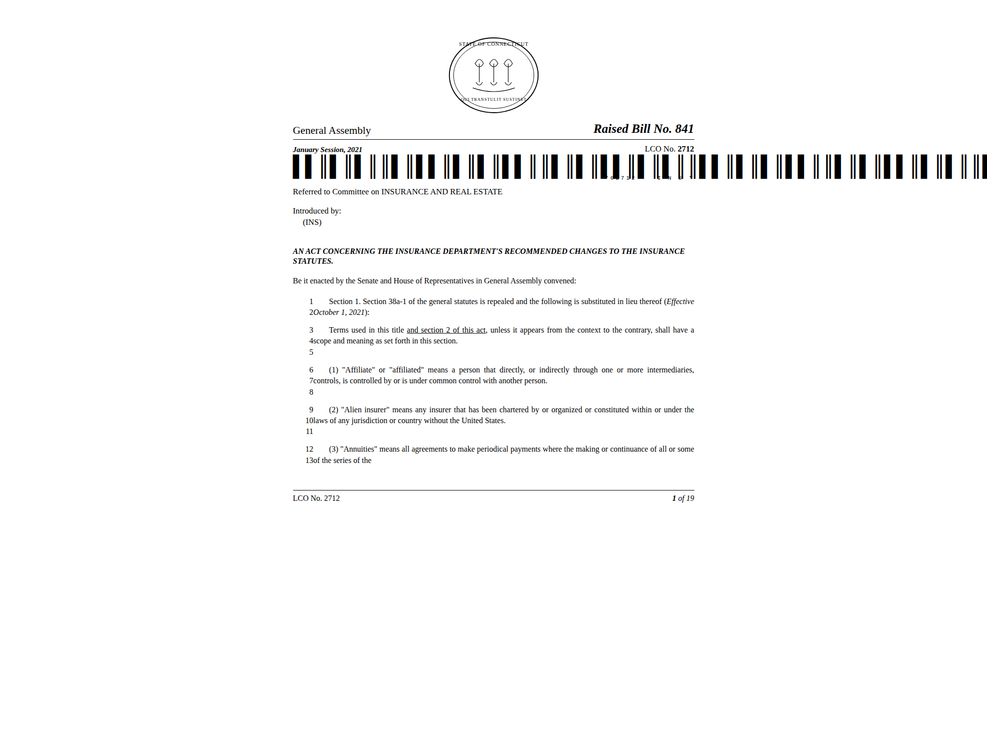STATE OF CONNECTICUT QUI TRANSTULIT SUSTINET
General Assembly
Raised Bill No. 841
January Session, 2021
LCO No. 2712
▌▌║▌║▌║║▌║▌▌║▌║▌║▌▌║║▌║▌║▌▌║▌║▌║║▌▌║▌║▌║▌▌║║▌║▌║▌▌║▌║▌║║▌▌║▌║▌ *02712 I N S *
Referred to Committee on INSURANCE AND REAL ESTATE
Introduced by:(INS)
AN ACT CONCERNING THE INSURANCE DEPARTMENT'S RECOMMENDED CHANGES TO THE INSURANCE STATUTES.
Be it enacted by the Senate and House of Representatives in General Assembly convened:
| 1 2 | Section 1. Section 38a-1 of the general statutes is repealed and the following is substituted in lieu thereof ( Effective October 1, 2021 ): |
| 3 4 5 | Terms used in this title and section 2 of this act , unless it appears from the context to the contrary, shall have a scope and meaning as set forth in this section. |
| 6 7 8 | (1) "Affiliate" or "affiliated" means a person that directly, or indirectly through one or more intermediaries, controls, is controlled by or is under common control with another person. |
| 9 10 11 | (2) "Alien insurer" means any insurer that has been chartered by or organized or constituted within or under the laws of any jurisdiction or country without the United States. |
| 12 13 | (3) "Annuities" means all agreements to make periodical payments where the making or continuance of all or some of the series of the |
LCO No. 2712 1 of 19